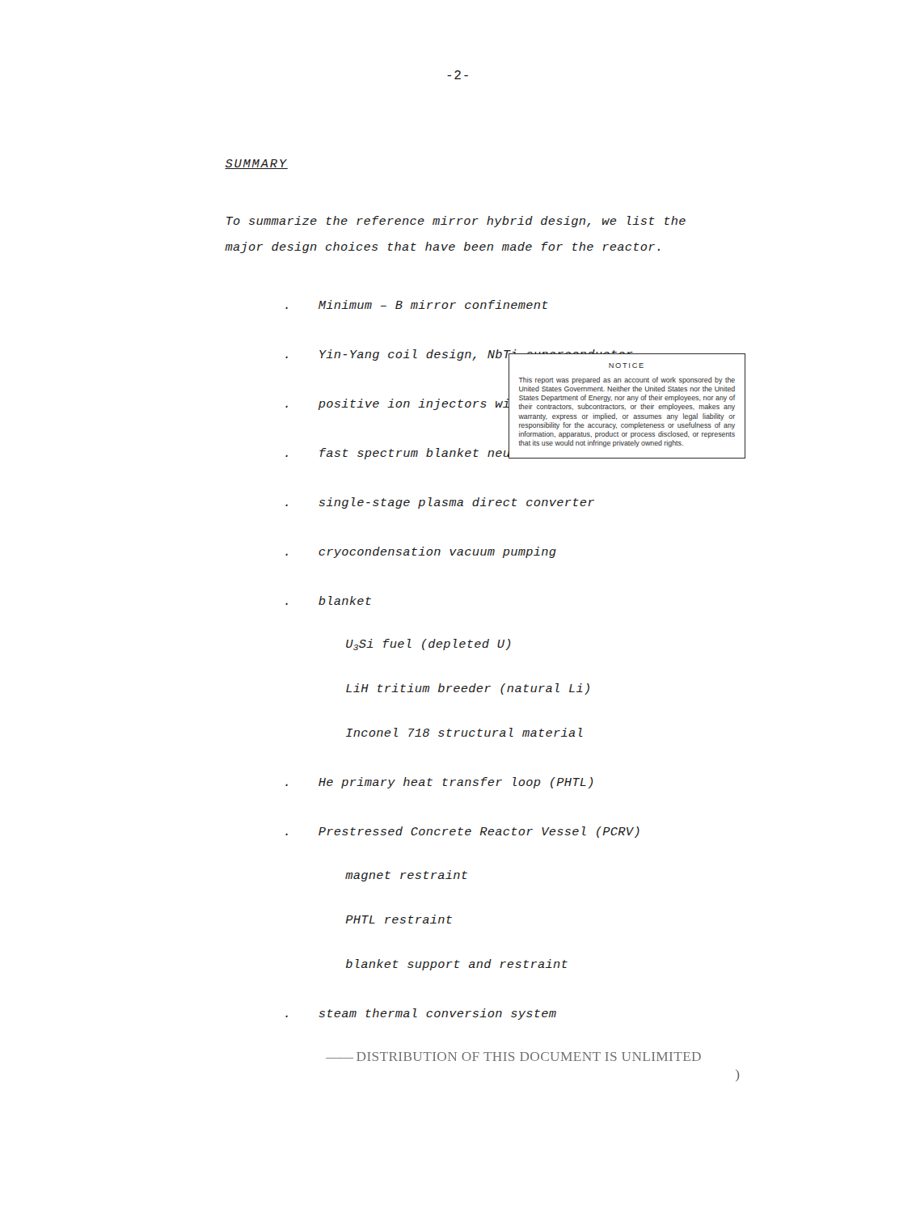-2-
SUMMARY
To summarize the reference mirror hybrid design, we list the major design choices that have been made for the reactor.
Minimum – B mirror confinement
Yin-Yang coil design, NbTi superconductor
positive ion injectors with direct recovery
fast spectrum blanket neutronics
single-stage plasma direct converter
cryocondensation vacuum pumping
blanket
U3Si fuel (depleted U)
LiH tritium breeder (natural Li)
Inconel 718 structural material
He primary heat transfer loop (PHTL)
Prestressed Concrete Reactor Vessel (PCRV)
magnet restraint
PHTL restraint
blanket support and restraint
steam thermal conversion system
NOTICE
This report was prepared as an account of work sponsored by the United States Government. Neither the United States nor the United States Department of Energy, nor any of their employees, nor any of their contractors, subcontractors, or their employees, makes any warranty, express or implied, or assumes any legal liability or responsibility for the accuracy, completeness or usefulness of any information, apparatus, product or process disclosed, or represents that its use would not infringe privately owned rights.
—— DISTRIBUTION OF THIS DOCUMENT IS UNLIMITED
)